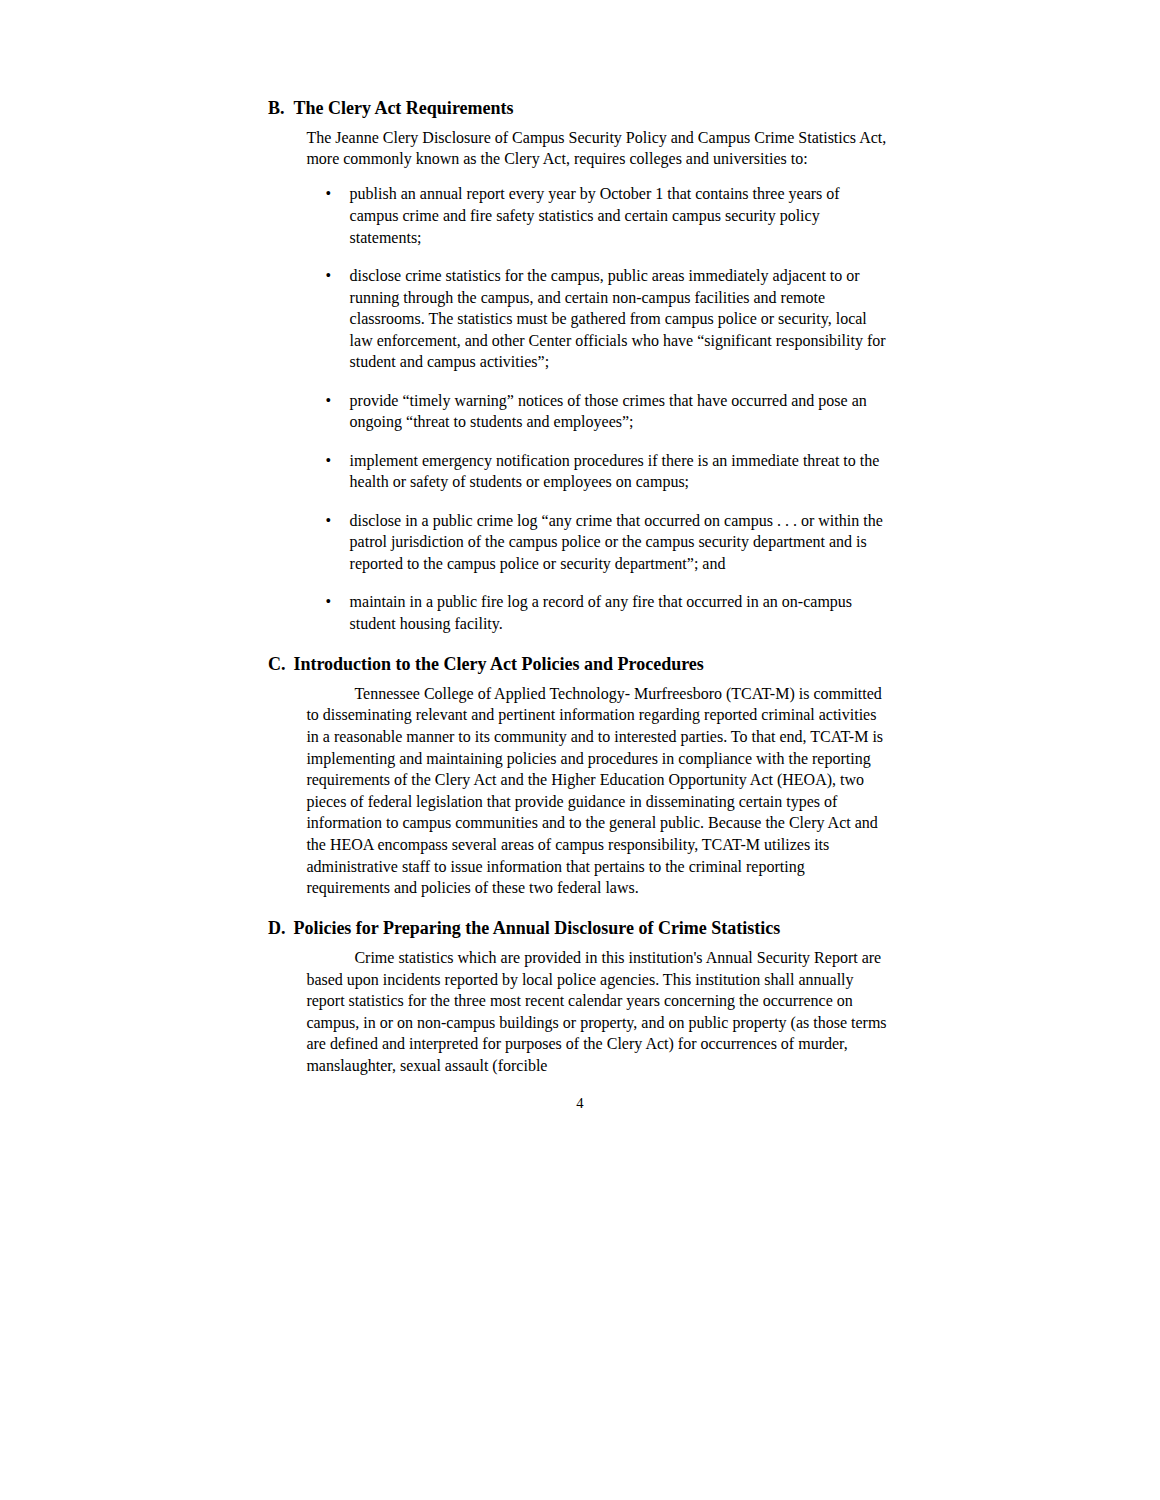B. The Clery Act Requirements
The Jeanne Clery Disclosure of Campus Security Policy and Campus Crime Statistics Act, more commonly known as the Clery Act, requires colleges and universities to:
publish an annual report every year by October 1 that contains three years of campus crime and fire safety statistics and certain campus security policy statements;
disclose crime statistics for the campus, public areas immediately adjacent to or running through the campus, and certain non-campus facilities and remote classrooms. The statistics must be gathered from campus police or security, local law enforcement, and other Center officials who have “significant responsibility for student and campus activities”;
provide “timely warning” notices of those crimes that have occurred and pose an ongoing “threat to students and employees”;
implement emergency notification procedures if there is an immediate threat to the health or safety of students or employees on campus;
disclose in a public crime log “any crime that occurred on campus . . . or within the patrol jurisdiction of the campus police or the campus security department and is reported to the campus police or security department”; and
maintain in a public fire log a record of any fire that occurred in an on-campus student housing facility.
C. Introduction to the Clery Act Policies and Procedures
Tennessee College of Applied Technology- Murfreesboro (TCAT-M) is committed to disseminating relevant and pertinent information regarding reported criminal activities in a reasonable manner to its community and to interested parties. To that end, TCAT-M is implementing and maintaining policies and procedures in compliance with the reporting requirements of the Clery Act and the Higher Education Opportunity Act (HEOA), two pieces of federal legislation that provide guidance in disseminating certain types of information to campus communities and to the general public. Because the Clery Act and the HEOA encompass several areas of campus responsibility, TCAT-M utilizes its administrative staff to issue information that pertains to the criminal reporting requirements and policies of these two federal laws.
D. Policies for Preparing the Annual Disclosure of Crime Statistics
Crime statistics which are provided in this institution's Annual Security Report are based upon incidents reported by local police agencies. This institution shall annually report statistics for the three most recent calendar years concerning the occurrence on campus, in or on non-campus buildings or property, and on public property (as those terms are defined and interpreted for purposes of the Clery Act) for occurrences of murder, manslaughter, sexual assault (forcible
4